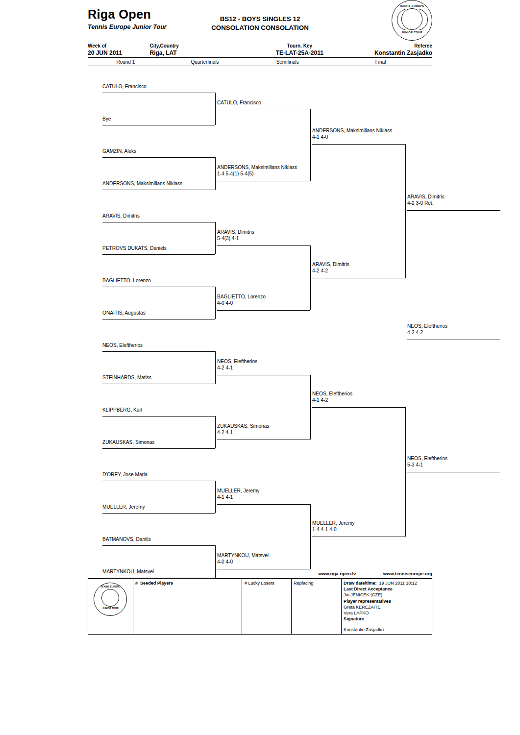TENNIS EUROPE JUNIOR TOUR
Riga Open
Tennis Europe Junior Tour
BS12 - BOYS SINGLES 12
CONSOLATION CONSOLATION
| Week of | City,Country | Tourn. Key | Referee |
| 20 JUN 2011 | Riga, LAT | TE-LAT-25A-2011 | Konstantin Zasjadko |
| Round 1 | Quarterfinals | Semifinals | Final |
CATULO, Francisco
Bye
GAMZIN, Aleks
ANDERSONS, Maksimilians Niklass
ARAVIS, Dimitris
PETROVS DUKATS, Daniels
BAGLIETTO, Lorenzo
ONAITIS, Augustas
NEOS, Eleftherios
STEINHARDS, Matiss
KLIPPBERG, Karl
ZUKAUSKAS, Simonas
D'OREY, Jose Maria
MUELLER, Jeremy
BATMANOVS, Daniils
MARTYNKOU, Matsvei
CATULO, Francisco
ANDERSONS, Maksimilians Niklass 1-4 5-4(1) 5-4(5)
ARAVIS, Dimitris 5-4(3) 4-1
BAGLIETTO, Lorenzo 4-0 4-0
NEOS, Eleftherios 4-2 4-1
ZUKAUSKAS, Simonas 4-2 4-1
MUELLER, Jeremy 4-1 4-1
MARTYNKOU, Matsvei 4-0 4-0
ANDERSONS, Maksimilians Niklass 4-1 4-0
ARAVIS, Dimitris 4-2 4-2
NEOS, Eleftherios 4-1 4-2
MUELLER, Jeremy 1-4 4-1 4-0
ARAVIS, Dimitris 4-2 3-0 Ret.
NEOS, Eleftherios 4-2 4-2
NEOS, Eleftherios 5-3 4-1
www.riga-open.lv www.tenniseurope.org
| TENNIS EUROPE JUNIOR TOUR | # Seeded Players | # Lucky Losers | Replacing | Draw date/time: 19 JUN 2011 18:12 Last Direct Acceptance Jiri JENICEK (CZE) Player representatives Greta KEREZAITE Vera LAPKO Signature Konstantin Zasjadko |